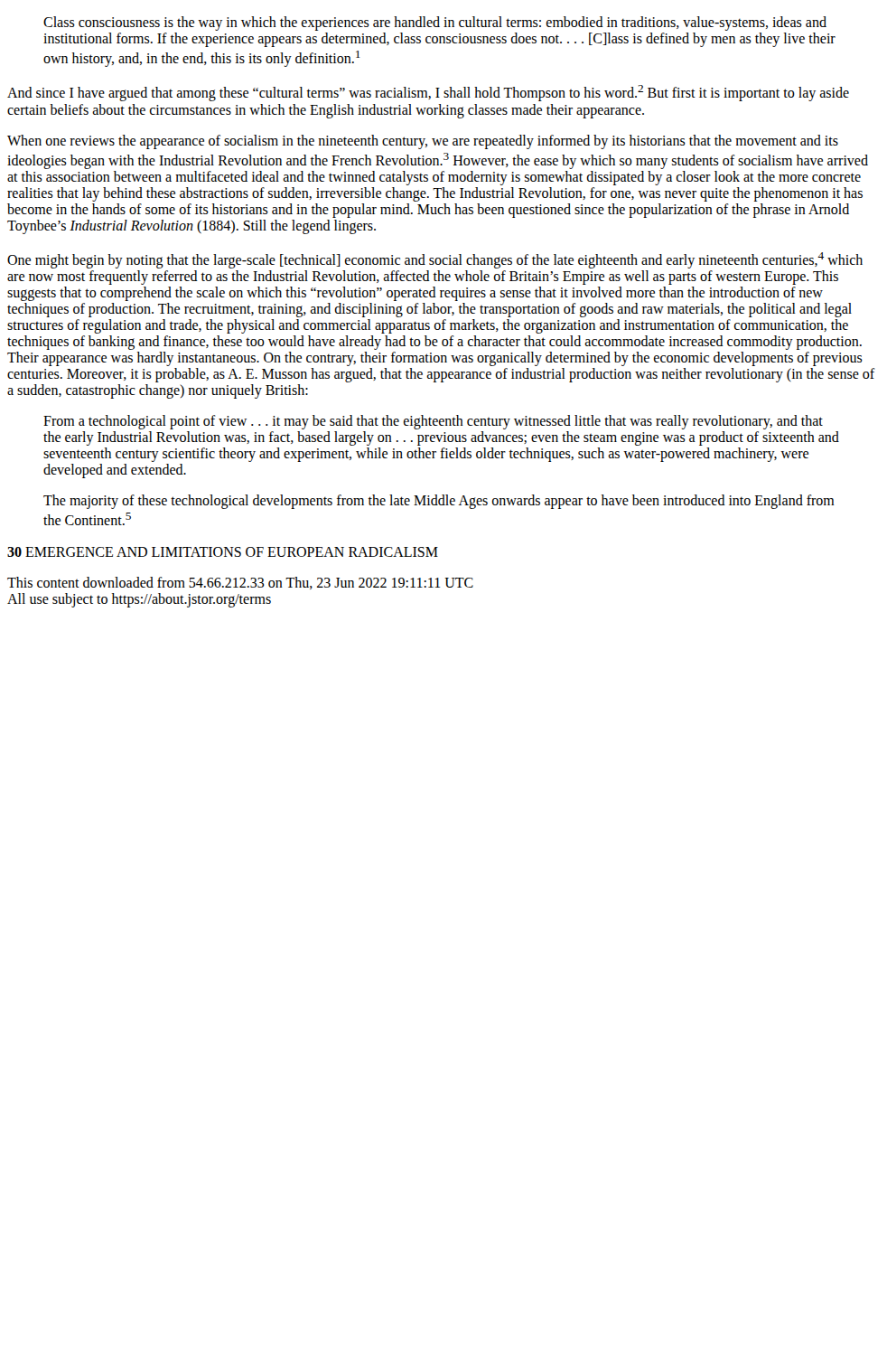Class consciousness is the way in which the experiences are handled in cultural terms: embodied in traditions, value-systems, ideas and institutional forms. If the experience appears as determined, class consciousness does not. . . . [C]lass is defined by men as they live their own history, and, in the end, this is its only definition.1
And since I have argued that among these “cultural terms” was racialism, I shall hold Thompson to his word.2 But first it is important to lay aside certain beliefs about the circumstances in which the English industrial working classes made their appearance.
When one reviews the appearance of socialism in the nineteenth century, we are repeatedly informed by its historians that the movement and its ideologies began with the Industrial Revolution and the French Revolution.3 However, the ease by which so many students of socialism have arrived at this association between a multifaceted ideal and the twinned catalysts of modernity is somewhat dissipated by a closer look at the more concrete realities that lay behind these abstractions of sudden, irreversible change. The Industrial Revolution, for one, was never quite the phenomenon it has become in the hands of some of its historians and in the popular mind. Much has been questioned since the popularization of the phrase in Arnold Toynbee’s Industrial Revolution (1884). Still the legend lingers.
One might begin by noting that the large-scale [technical] economic and social changes of the late eighteenth and early nineteenth centuries,4 which are now most frequently referred to as the Industrial Revolution, affected the whole of Britain’s Empire as well as parts of western Europe. This suggests that to comprehend the scale on which this “revolution” operated requires a sense that it involved more than the introduction of new techniques of production. The recruitment, training, and disciplining of labor, the transportation of goods and raw materials, the political and legal structures of regulation and trade, the physical and commercial apparatus of markets, the organization and instrumentation of communication, the techniques of banking and finance, these too would have already had to be of a character that could accommodate increased commodity production. Their appearance was hardly instantaneous. On the contrary, their formation was organically determined by the economic developments of previous centuries. Moreover, it is probable, as A. E. Musson has argued, that the appearance of industrial production was neither revolutionary (in the sense of a sudden, catastrophic change) nor uniquely British:
From a technological point of view . . . it may be said that the eighteenth century witnessed little that was really revolutionary, and that the early Industrial Revolution was, in fact, based largely on . . . previous advances; even the steam engine was a product of sixteenth and seventeenth century scientific theory and experiment, while in other fields older techniques, such as water-powered machinery, were developed and extended.
The majority of these technological developments from the late Middle Ages onwards appear to have been introduced into England from the Continent.5
30 EMERGENCE AND LIMITATIONS OF EUROPEAN RADICALISM
This content downloaded from 54.66.212.33 on Thu, 23 Jun 2022 19:11:11 UTC
All use subject to https://about.jstor.org/terms